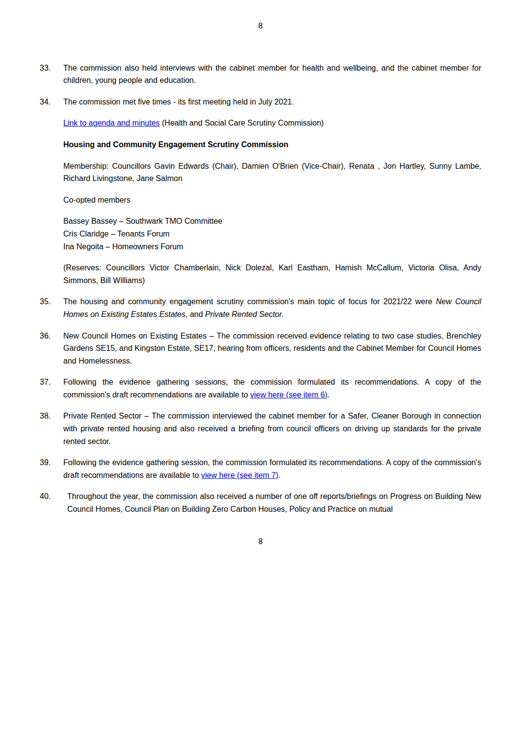8
33. The commission also held interviews with the cabinet member for health and wellbeing, and the cabinet member for children, young people and education.
34. The commission met five times - its first meeting held in July 2021.
Link to agenda and minutes (Health and Social Care Scrutiny Commission)
Housing and Community Engagement Scrutiny Commission
Membership: Councillors Gavin Edwards (Chair), Damien O'Brien (Vice-Chair), Renata , Jon Hartley, Sunny Lambe, Richard Livingstone, Jane Salmon
Co-opted members
Bassey Bassey – Southwark TMO Committee
Cris Claridge – Tenants Forum
Ina Negoita – Homeowners Forum
(Reserves: Councillors Victor Chamberlain, Nick Dolezal, Karl Eastham, Hamish McCallum, Victoria Olisa, Andy Simmons, Bill Williams)
35. The housing and community engagement scrutiny commission's main topic of focus for 2021/22 were New Council Homes on Existing Estates Estates, and Private Rented Sector.
36. New Council Homes on Existing Estates – The commission received evidence relating to two case studies, Brenchley Gardens SE15, and Kingston Estate, SE17, hearing from officers, residents and the Cabinet Member for Council Homes and Homelessness.
37. Following the evidence gathering sessions, the commission formulated its recommendations. A copy of the commission's draft recommendations are available to view here (see item 6).
38. Private Rented Sector – The commission interviewed the cabinet member for a Safer, Cleaner Borough in connection with private rented housing and also received a briefing from council officers on driving up standards for the private rented sector.
39. Following the evidence gathering session, the commission formulated its recommendations. A copy of the commission's draft recommendations are available to view here (see item 7).
40. Throughout the year, the commission also received a number of one off reports/briefings on Progress on Building New Council Homes, Council Plan on Building Zero Carbon Houses, Policy and Practice on mutual
8